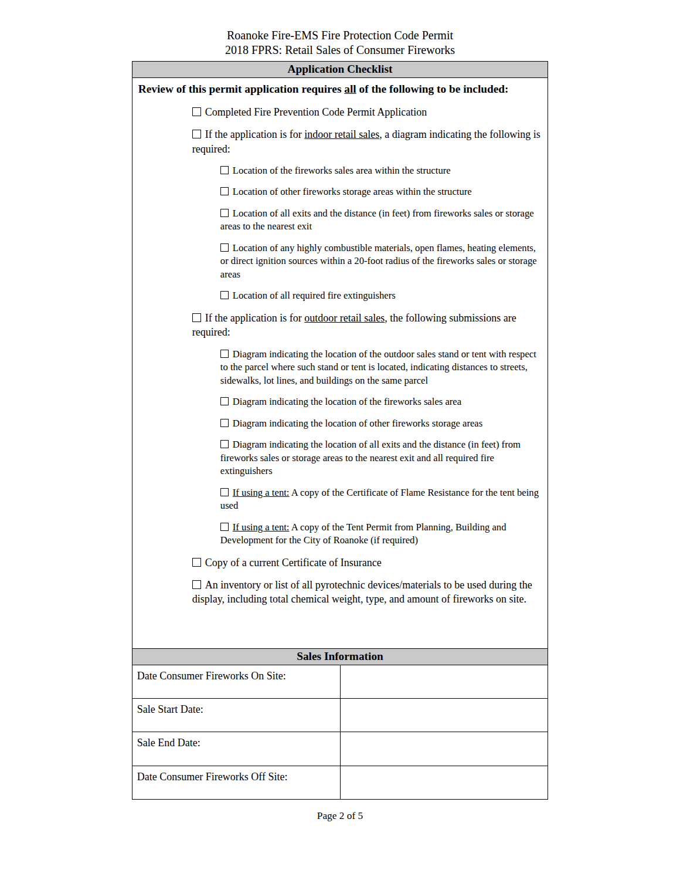Roanoke Fire-EMS Fire Protection Code Permit
2018 FPRS: Retail Sales of Consumer Fireworks
| Application Checklist |
| Review of this permit application requires all of the following to be included: Completed Fire Prevention Code Permit Application If the application is for indoor retail sales , a diagram indicating the following is required: Location of the fireworks sales area within the structure Location of other fireworks storage areas within the structure Location of all exits and the distance (in feet) from fireworks sales or storage areas to the nearest exit Location of any highly combustible materials, open flames, heating elements, or direct ignition sources within a 20-foot radius of the fireworks sales or storage areas Location of all required fire extinguishers If the application is for outdoor retail sales , the following submissions are required: Diagram indicating the location of the outdoor sales stand or tent with respect to the parcel where such stand or tent is located, indicating distances to streets, sidewalks, lot lines, and buildings on the same parcel Diagram indicating the location of the fireworks sales area Diagram indicating the location of other fireworks storage areas Diagram indicating the location of all exits and the distance (in feet) from fireworks sales or storage areas to the nearest exit and all required fire extinguishers If using a tent: A copy of the Certificate of Flame Resistance for the tent being used If using a tent: A copy of the Tent Permit from Planning, Building and Development for the City of Roanoke (if required) Copy of a current Certificate of Insurance An inventory or list of all pyrotechnic devices/materials to be used during the display, including total chemical weight, type, and amount of fireworks on site. |
| Sales Information |
| Date Consumer Fireworks On Site: | |
| Sale Start Date: | |
| Sale End Date: | |
| Date Consumer Fireworks Off Site: | |
Page 2 of 5